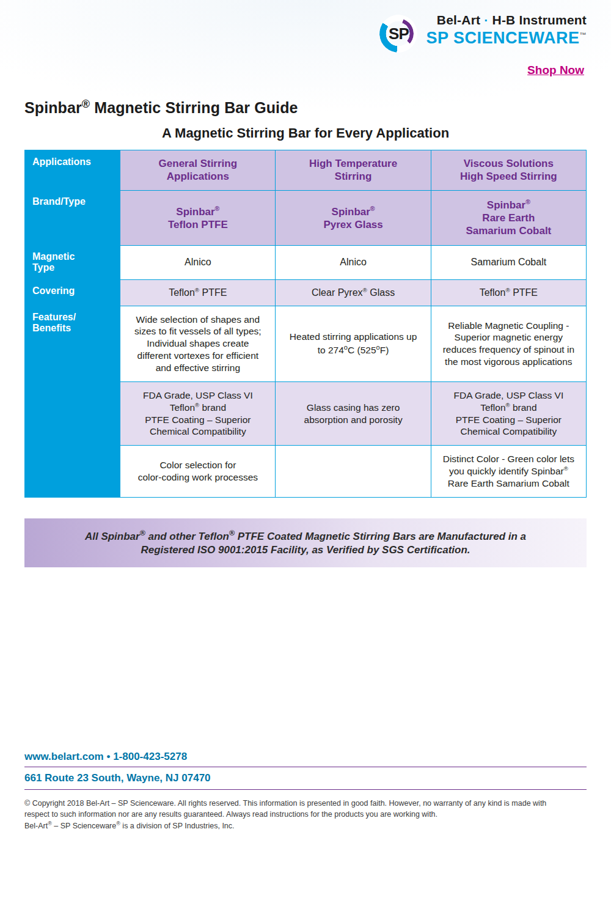SP
Bel-Art · H-B Instrument
SP SCIENCEWARE™
Shop Now
Spinbar® Magnetic Stirring Bar Guide
A Magnetic Stirring Bar for Every Application
| Applications | General Stirring Applications | High Temperature Stirring | Viscous Solutions High Speed Stirring |
| --- | --- | --- | --- |
| Brand/Type | Spinbar ® Teflon PTFE | Spinbar ® Pyrex Glass | Spinbar ® Rare Earth Samarium Cobalt |
| Magnetic Type | Alnico | Alnico | Samarium Cobalt |
| Covering | Teflon ® PTFE | Clear Pyrex ® Glass | Teflon ® PTFE |
| Features/ Benefits | Wide selection of shapes and sizes to fit vessels of all types; Individual shapes create different vortexes for efficient and effective stirring | Heated stirring applications up to 274 o C (525 o F) | Reliable Magnetic Coupling - Superior magnetic energy reduces frequency of spinout in the most vigorous applications |
| FDA Grade, USP Class VI Teflon ® brand PTFE Coating – Superior Chemical Compatibility | Glass casing has zero absorption and porosity | FDA Grade, USP Class VI Teflon ® brand PTFE Coating – Superior Chemical Compatibility |
| Color selection for color-coding work processes | | Distinct Color - Green color lets you quickly identify Spinbar ® Rare Earth Samarium Cobalt |
All Spinbar® and other Teflon® PTFE Coated Magnetic Stirring Bars are Manufactured in a
Registered ISO 9001:2015 Facility, as Verified by SGS Certification.
www.belart.com • 1-800-423-5278
661 Route 23 South, Wayne, NJ 07470
© Copyright 2018 Bel-Art – SP Scienceware. All rights reserved. This information is presented in good faith. However, no warranty of any kind is made with respect to such information nor are any results guaranteed. Always read instructions for the products you are working with.
Bel-Art® – SP Scienceware® is a division of SP Industries, Inc.